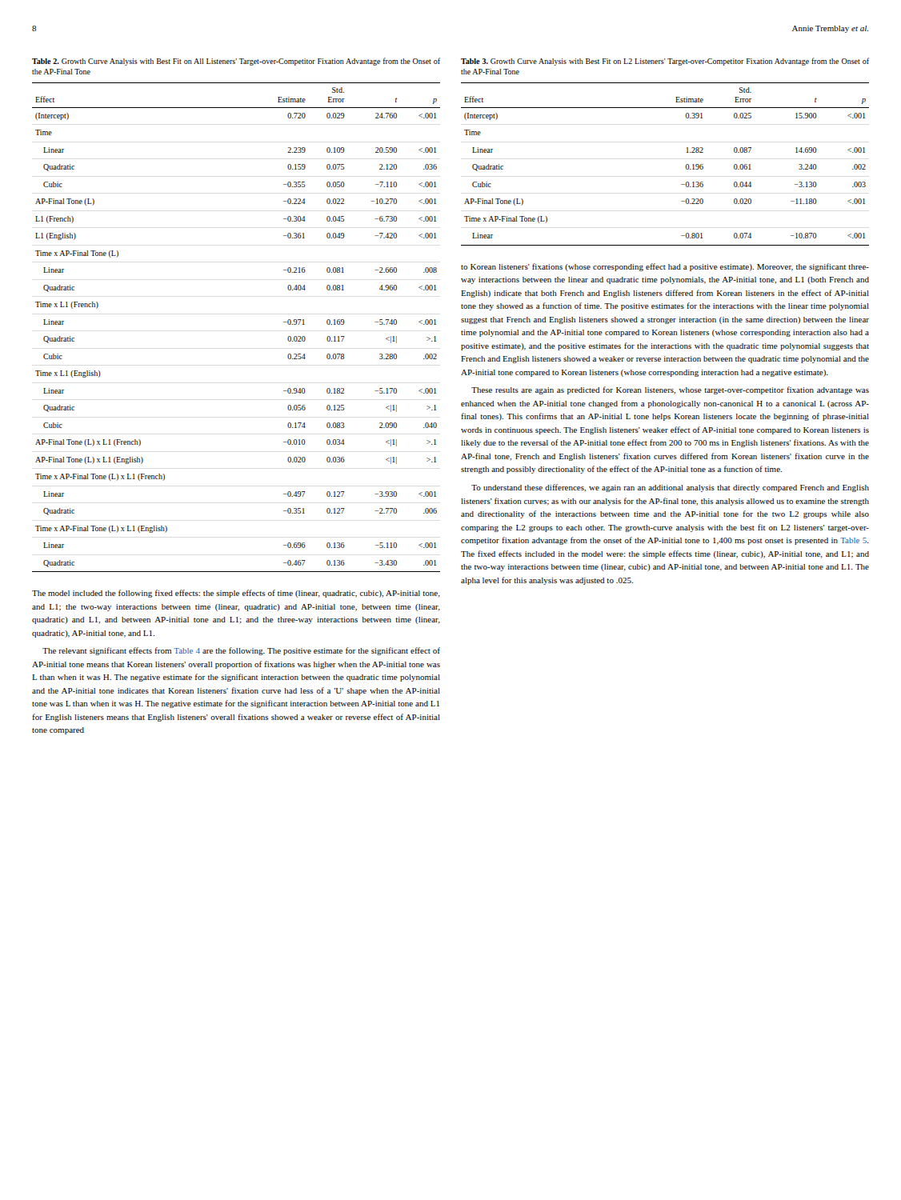8 Annie Tremblay et al.
Table 2. Growth Curve Analysis with Best Fit on All Listeners' Target-over-Competitor Fixation Advantage from the Onset of the AP-Final Tone
| Effect | Estimate | Std. Error | t | p |
| --- | --- | --- | --- | --- |
| (Intercept) | 0.720 | 0.029 | 24.760 | <.001 |
| Time | | | | |
| Linear | 2.239 | 0.109 | 20.590 | <.001 |
| Quadratic | 0.159 | 0.075 | 2.120 | .036 |
| Cubic | −0.355 | 0.050 | −7.110 | <.001 |
| AP-Final Tone (L) | −0.224 | 0.022 | −10.270 | <.001 |
| L1 (French) | −0.304 | 0.045 | −6.730 | <.001 |
| L1 (English) | −0.361 | 0.049 | −7.420 | <.001 |
| Time x AP-Final Tone (L) | | | | |
| Linear | −0.216 | 0.081 | −2.660 | .008 |
| Quadratic | 0.404 | 0.081 | 4.960 | <.001 |
| Time x L1 (French) | | | | |
| Linear | −0.971 | 0.169 | −5.740 | <.001 |
| Quadratic | 0.020 | 0.117 | </1/ | >.1 |
| Cubic | 0.254 | 0.078 | 3.280 | .002 |
| Time x L1 (English) | | | | |
| Linear | −0.940 | 0.182 | −5.170 | <.001 |
| Quadratic | 0.056 | 0.125 | </1/ | >.1 |
| Cubic | 0.174 | 0.083 | 2.090 | .040 |
| AP-Final Tone (L) x L1 (French) | −0.010 | 0.034 | </1/ | >.1 |
| AP-Final Tone (L) x L1 (English) | 0.020 | 0.036 | </1/ | >.1 |
| Time x AP-Final Tone (L) x L1 (French) | | | | |
| Linear | −0.497 | 0.127 | −3.930 | <.001 |
| Quadratic | −0.351 | 0.127 | −2.770 | .006 |
| Time x AP-Final Tone (L) x L1 (English) | | | | |
| Linear | −0.696 | 0.136 | −5.110 | <.001 |
| Quadratic | −0.467 | 0.136 | −3.430 | .001 |
The model included the following fixed effects: the simple effects of time (linear, quadratic, cubic), AP-initial tone, and L1; the two-way interactions between time (linear, quadratic) and AP-initial tone, between time (linear, quadratic) and L1, and between AP-initial tone and L1; and the three-way interactions between time (linear, quadratic), AP-initial tone, and L1.
The relevant significant effects from Table 4 are the following. The positive estimate for the significant effect of AP-initial tone means that Korean listeners' overall proportion of fixations was higher when the AP-initial tone was L than when it was H. The negative estimate for the significant interaction between the quadratic time polynomial and the AP-initial tone indicates that Korean listeners' fixation curve had less of a 'U' shape when the AP-initial tone was L than when it was H. The negative estimate for the significant interaction between AP-initial tone and L1 for English listeners means that English listeners' overall fixations showed a weaker or reverse effect of AP-initial tone compared
Table 3. Growth Curve Analysis with Best Fit on L2 Listeners' Target-over-Competitor Fixation Advantage from the Onset of the AP-Final Tone
| Effect | Estimate | Std. Error | t | p |
| --- | --- | --- | --- | --- |
| (Intercept) | 0.391 | 0.025 | 15.900 | <.001 |
| Time | | | | |
| Linear | 1.282 | 0.087 | 14.690 | <.001 |
| Quadratic | 0.196 | 0.061 | 3.240 | .002 |
| Cubic | −0.136 | 0.044 | −3.130 | .003 |
| AP-Final Tone (L) | −0.220 | 0.020 | −11.180 | <.001 |
| Time x AP-Final Tone (L) | | | | |
| Linear | −0.801 | 0.074 | −10.870 | <.001 |
to Korean listeners' fixations (whose corresponding effect had a positive estimate). Moreover, the significant three-way interactions between the linear and quadratic time polynomials, the AP-initial tone, and L1 (both French and English) indicate that both French and English listeners differed from Korean listeners in the effect of AP-initial tone they showed as a function of time. The positive estimates for the interactions with the linear time polynomial suggest that French and English listeners showed a stronger interaction (in the same direction) between the linear time polynomial and the AP-initial tone compared to Korean listeners (whose corresponding interaction also had a positive estimate), and the positive estimates for the interactions with the quadratic time polynomial suggests that French and English listeners showed a weaker or reverse interaction between the quadratic time polynomial and the AP-initial tone compared to Korean listeners (whose corresponding interaction had a negative estimate).
These results are again as predicted for Korean listeners, whose target-over-competitor fixation advantage was enhanced when the AP-initial tone changed from a phonologically non-canonical H to a canonical L (across AP-final tones). This confirms that an AP-initial L tone helps Korean listeners locate the beginning of phrase-initial words in continuous speech. The English listeners' weaker effect of AP-initial tone compared to Korean listeners is likely due to the reversal of the AP-initial tone effect from 200 to 700 ms in English listeners' fixations. As with the AP-final tone, French and English listeners' fixation curves differed from Korean listeners' fixation curve in the strength and possibly directionality of the effect of the AP-initial tone as a function of time.
To understand these differences, we again ran an additional analysis that directly compared French and English listeners' fixation curves; as with our analysis for the AP-final tone, this analysis allowed us to examine the strength and directionality of the interactions between time and the AP-initial tone for the two L2 groups while also comparing the L2 groups to each other. The growth-curve analysis with the best fit on L2 listeners' target-over-competitor fixation advantage from the onset of the AP-initial tone to 1,400 ms post onset is presented in Table 5. The fixed effects included in the model were: the simple effects time (linear, cubic), AP-initial tone, and L1; and the two-way interactions between time (linear, cubic) and AP-initial tone, and between AP-initial tone and L1. The alpha level for this analysis was adjusted to .025.